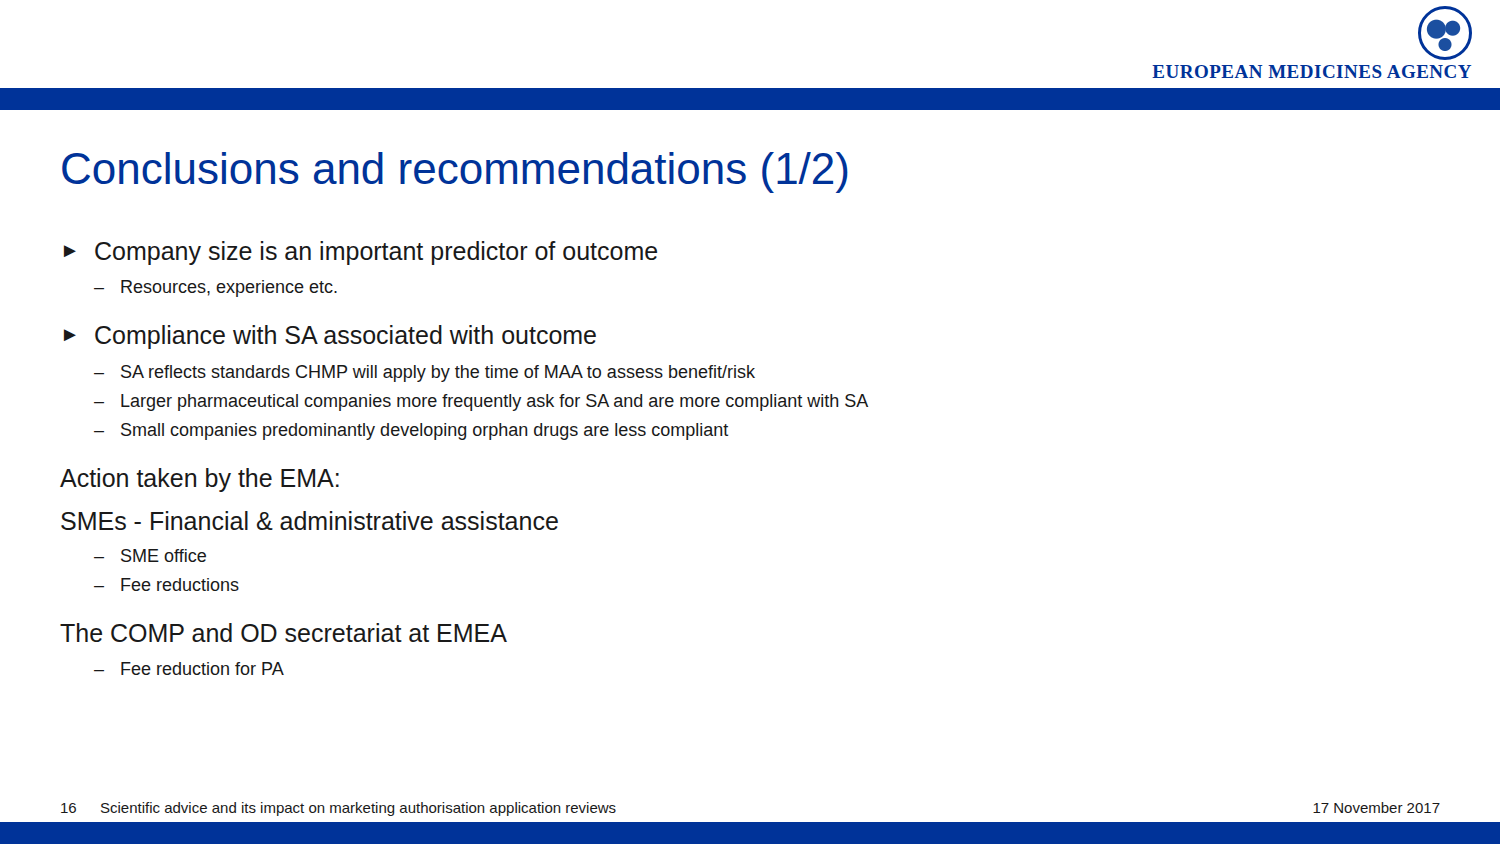EUROPEAN MEDICINES AGENCY
Conclusions and recommendations (1/2)
Company size is an important predictor of outcome
Resources, experience etc.
Compliance with SA associated with outcome
SA reflects standards CHMP will apply by the time of MAA to assess benefit/risk
Larger pharmaceutical companies more frequently ask for SA and are more compliant with SA
Small companies predominantly developing orphan drugs are less compliant
Action taken by the EMA:
SMEs - Financial & administrative assistance
SME office
Fee reductions
The COMP and OD secretariat at EMEA
Fee reduction for PA
16 Scientific advice and its impact on marketing authorisation application reviews
17 November 2017